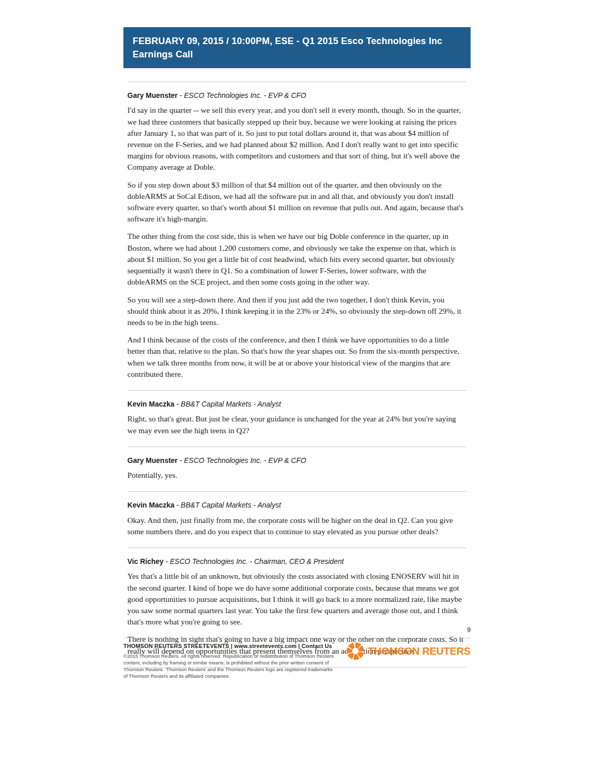FEBRUARY 09, 2015 / 10:00PM, ESE - Q1 2015 Esco Technologies Inc Earnings Call
Gary Muenster - ESCO Technologies Inc. - EVP & CFO
I'd say in the quarter -- we sell this every year, and you don't sell it every month, though. So in the quarter, we had three customers that basically stepped up their buy, because we were looking at raising the prices after January 1, so that was part of it. So just to put total dollars around it, that was about $4 million of revenue on the F-Series, and we had planned about $2 million. And I don't really want to get into specific margins for obvious reasons, with competitors and customers and that sort of thing, but it's well above the Company average at Doble.
So if you step down about $3 million of that $4 million out of the quarter, and then obviously on the dobleARMS at SoCal Edison, we had all the software put in and all that, and obviously you don't install software every quarter, so that's worth about $1 million on revenue that pulls out. And again, because that's software it's high-margin.
The other thing from the cost side, this is when we have our big Doble conference in the quarter, up in Boston, where we had about 1,200 customers come, and obviously we take the expense on that, which is about $1 million. So you get a little bit of cost headwind, which hits every second quarter, but obviously sequentially it wasn't there in Q1. So a combination of lower F-Series, lower software, with the dobleARMS on the SCE project, and then some costs going in the other way.
So you will see a step-down there. And then if you just add the two together, I don't think Kevin, you should think about it as 20%, I think keeping it in the 23% or 24%, so obviously the step-down off 29%, it needs to be in the high teens.
And I think because of the costs of the conference, and then I think we have opportunities to do a little better than that, relative to the plan. So that's how the year shapes out. So from the six-month perspective, when we talk three months from now, it will be at or above your historical view of the margins that are contributed there.
Kevin Maczka - BB&T Capital Markets - Analyst
Right, so that's great. But just be clear, your guidance is unchanged for the year at 24% but you're saying we may even see the high teens in Q2?
Gary Muenster - ESCO Technologies Inc. - EVP & CFO
Potentially, yes.
Kevin Maczka - BB&T Capital Markets - Analyst
Okay. And then, just finally from me, the corporate costs will be higher on the deal in Q2. Can you give some numbers there, and do you expect that to continue to stay elevated as you pursue other deals?
Vic Richey - ESCO Technologies Inc. - Chairman, CEO & President
Yes that's a little bit of an unknown, but obviously the costs associated with closing ENOSERV will hit in the second quarter. I kind of hope we do have some additional corporate costs, because that means we got good opportunities to pursue acquisitions, but I think it will go back to a more normalized rate, like maybe you saw some normal quarters last year. You take the first few quarters and average those out, and I think that's more what you're going to see.
There is nothing in sight that's going to have a big impact one way or the other on the corporate costs. So it really will depend on opportunities that present themselves from an acquisition perspective.
9
THOMSON REUTERS STREETEVENTS | www.streetevents.com | Contact Us
©2015 Thomson Reuters. All rights reserved. Republication or redistribution of Thomson Reuters content, including by framing or similar means, is prohibited without the prior written consent of Thomson Reuters. 'Thomson Reuters' and the Thomson Reuters logo are registered trademarks of Thomson Reuters and its affiliated companies.
THOMSON REUTERS